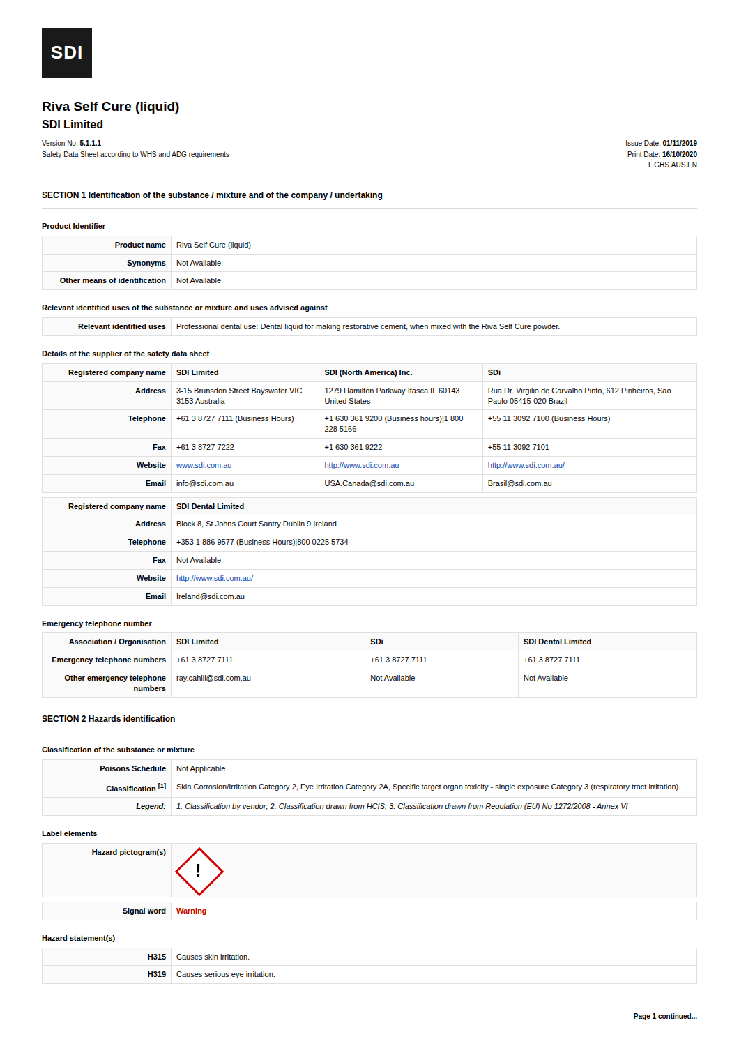SDI
Riva Self Cure (liquid)
SDI Limited
Version No: 5.1.1.1
Safety Data Sheet according to WHS and ADG requirements
Issue Date: 01/11/2019
Print Date: 16/10/2020
L.GHS.AUS.EN
SECTION 1 Identification of the substance / mixture and of the company / undertaking
Product Identifier
| Product name | Riva Self Cure (liquid) |
| Synonyms | Not Available |
| Other means of identification | Not Available |
Relevant identified uses of the substance or mixture and uses advised against
| Relevant identified uses | Professional dental use: Dental liquid for making restorative cement, when mixed with the Riva Self Cure powder. |
Details of the supplier of the safety data sheet
| Registered company name | SDI Limited | SDI (North America) Inc. | SDi |
| Address | 3-15 Brunsdon Street Bayswater VIC 3153 Australia | 1279 Hamilton Parkway Itasca IL 60143 United States | Rua Dr. Virgilio de Carvalho Pinto, 612 Pinheiros, Sao Paulo 05415-020 Brazil |
| Telephone | +61 3 8727 7111 (Business Hours) | +1 630 361 9200 (Business hours)/1 800 228 5166 | +55 11 3092 7100 (Business Hours) |
| Fax | +61 3 8727 7222 | +1 630 361 9222 | +55 11 3092 7101 |
| Website | www.sdi.com.au | http://www.sdi.com.au | http://www.sdi.com.au/ |
| Email | info@sdi.com.au | USA.Canada@sdi.com.au | Brasil@sdi.com.au |
| Registered company name | SDI Dental Limited |
| Address | Block 8, St Johns Court Santry Dublin 9 Ireland |
| Telephone | +353 1 886 9577 (Business Hours)/800 0225 5734 |
| Fax | Not Available |
| Website | http://www.sdi.com.au/ |
| Email | Ireland@sdi.com.au |
Emergency telephone number
| Association / Organisation | SDI Limited | SDi | SDI Dental Limited |
| Emergency telephone numbers | +61 3 8727 7111 | +61 3 8727 7111 | +61 3 8727 7111 |
| Other emergency telephone numbers | ray.cahill@sdi.com.au | Not Available | Not Available |
SECTION 2 Hazards identification
Classification of the substance or mixture
| Poisons Schedule | Not Applicable |
| Classification [1] | Skin Corrosion/Irritation Category 2, Eye Irritation Category 2A, Specific target organ toxicity - single exposure Category 3 (respiratory tract irritation) |
| Legend: | 1. Classification by vendor; 2. Classification drawn from HCIS; 3. Classification drawn from Regulation (EU) No 1272/2008 - Annex VI |
Label elements
| Hazard pictogram(s) | ! |
| Signal word | Warning |
Hazard statement(s)
| H315 | Causes skin irritation. |
| H319 | Causes serious eye irritation. |
Page 1 continued...